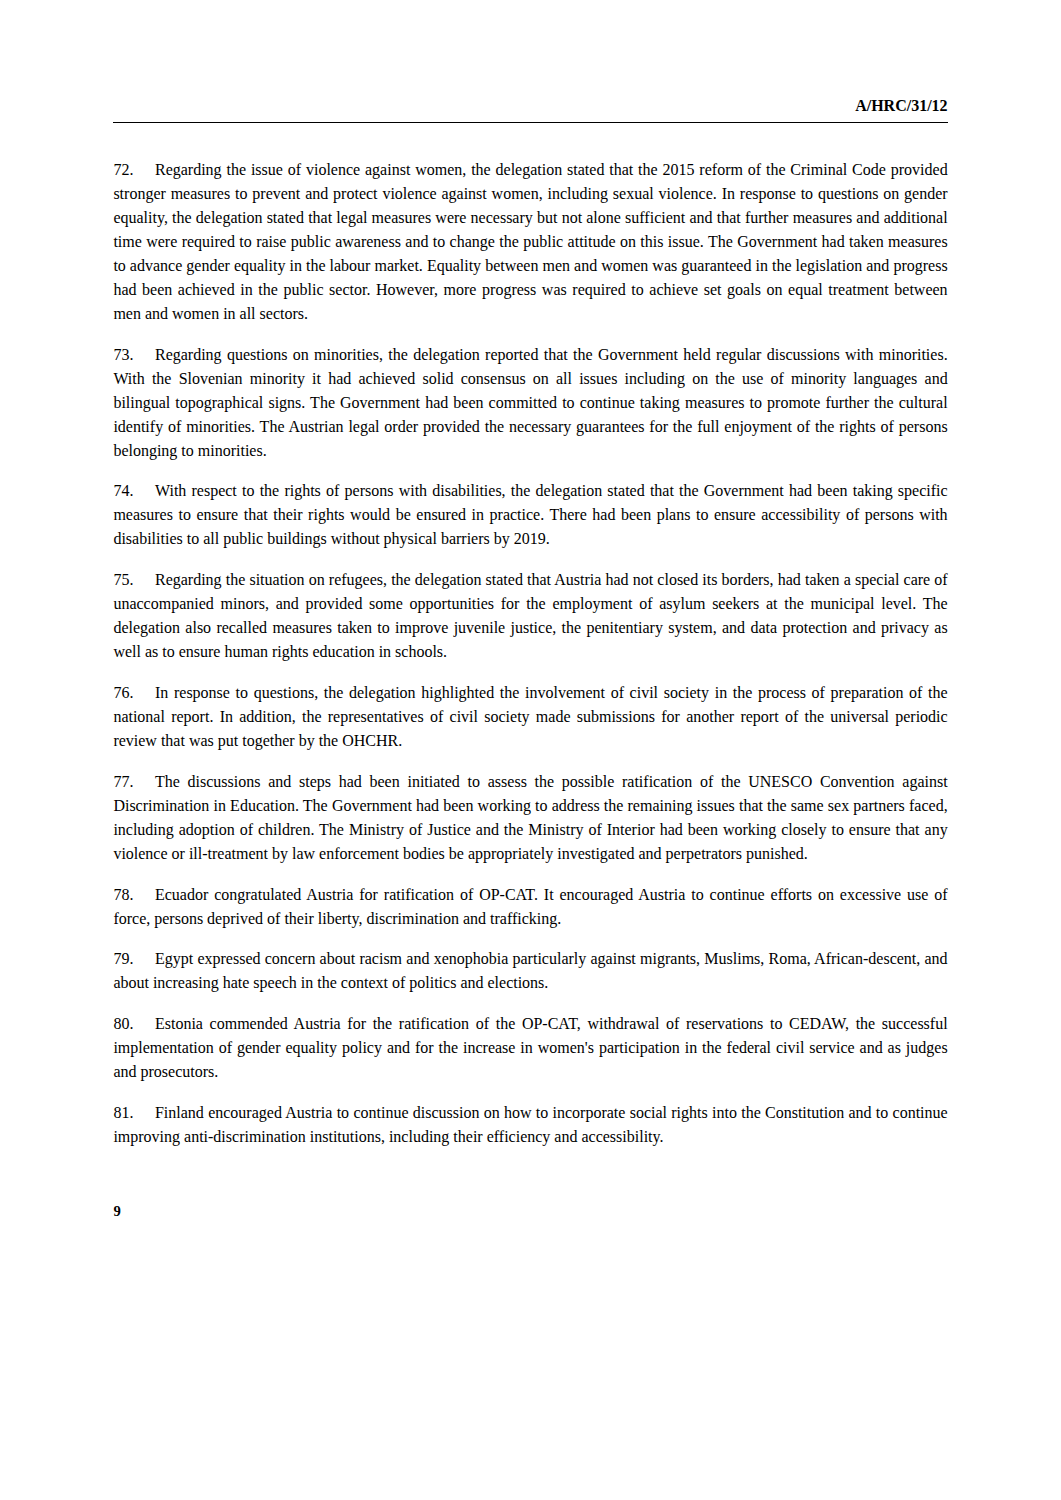A/HRC/31/12
72. Regarding the issue of violence against women, the delegation stated that the 2015 reform of the Criminal Code provided stronger measures to prevent and protect violence against women, including sexual violence. In response to questions on gender equality, the delegation stated that legal measures were necessary but not alone sufficient and that further measures and additional time were required to raise public awareness and to change the public attitude on this issue. The Government had taken measures to advance gender equality in the labour market. Equality between men and women was guaranteed in the legislation and progress had been achieved in the public sector. However, more progress was required to achieve set goals on equal treatment between men and women in all sectors.
73. Regarding questions on minorities, the delegation reported that the Government held regular discussions with minorities. With the Slovenian minority it had achieved solid consensus on all issues including on the use of minority languages and bilingual topographical signs. The Government had been committed to continue taking measures to promote further the cultural identify of minorities. The Austrian legal order provided the necessary guarantees for the full enjoyment of the rights of persons belonging to minorities.
74. With respect to the rights of persons with disabilities, the delegation stated that the Government had been taking specific measures to ensure that their rights would be ensured in practice. There had been plans to ensure accessibility of persons with disabilities to all public buildings without physical barriers by 2019.
75. Regarding the situation on refugees, the delegation stated that Austria had not closed its borders, had taken a special care of unaccompanied minors, and provided some opportunities for the employment of asylum seekers at the municipal level. The delegation also recalled measures taken to improve juvenile justice, the penitentiary system, and data protection and privacy as well as to ensure human rights education in schools.
76. In response to questions, the delegation highlighted the involvement of civil society in the process of preparation of the national report. In addition, the representatives of civil society made submissions for another report of the universal periodic review that was put together by the OHCHR.
77. The discussions and steps had been initiated to assess the possible ratification of the UNESCO Convention against Discrimination in Education. The Government had been working to address the remaining issues that the same sex partners faced, including adoption of children. The Ministry of Justice and the Ministry of Interior had been working closely to ensure that any violence or ill-treatment by law enforcement bodies be appropriately investigated and perpetrators punished.
78. Ecuador congratulated Austria for ratification of OP-CAT. It encouraged Austria to continue efforts on excessive use of force, persons deprived of their liberty, discrimination and trafficking.
79. Egypt expressed concern about racism and xenophobia particularly against migrants, Muslims, Roma, African-descent, and about increasing hate speech in the context of politics and elections.
80. Estonia commended Austria for the ratification of the OP-CAT, withdrawal of reservations to CEDAW, the successful implementation of gender equality policy and for the increase in women's participation in the federal civil service and as judges and prosecutors.
81. Finland encouraged Austria to continue discussion on how to incorporate social rights into the Constitution and to continue improving anti-discrimination institutions, including their efficiency and accessibility.
9